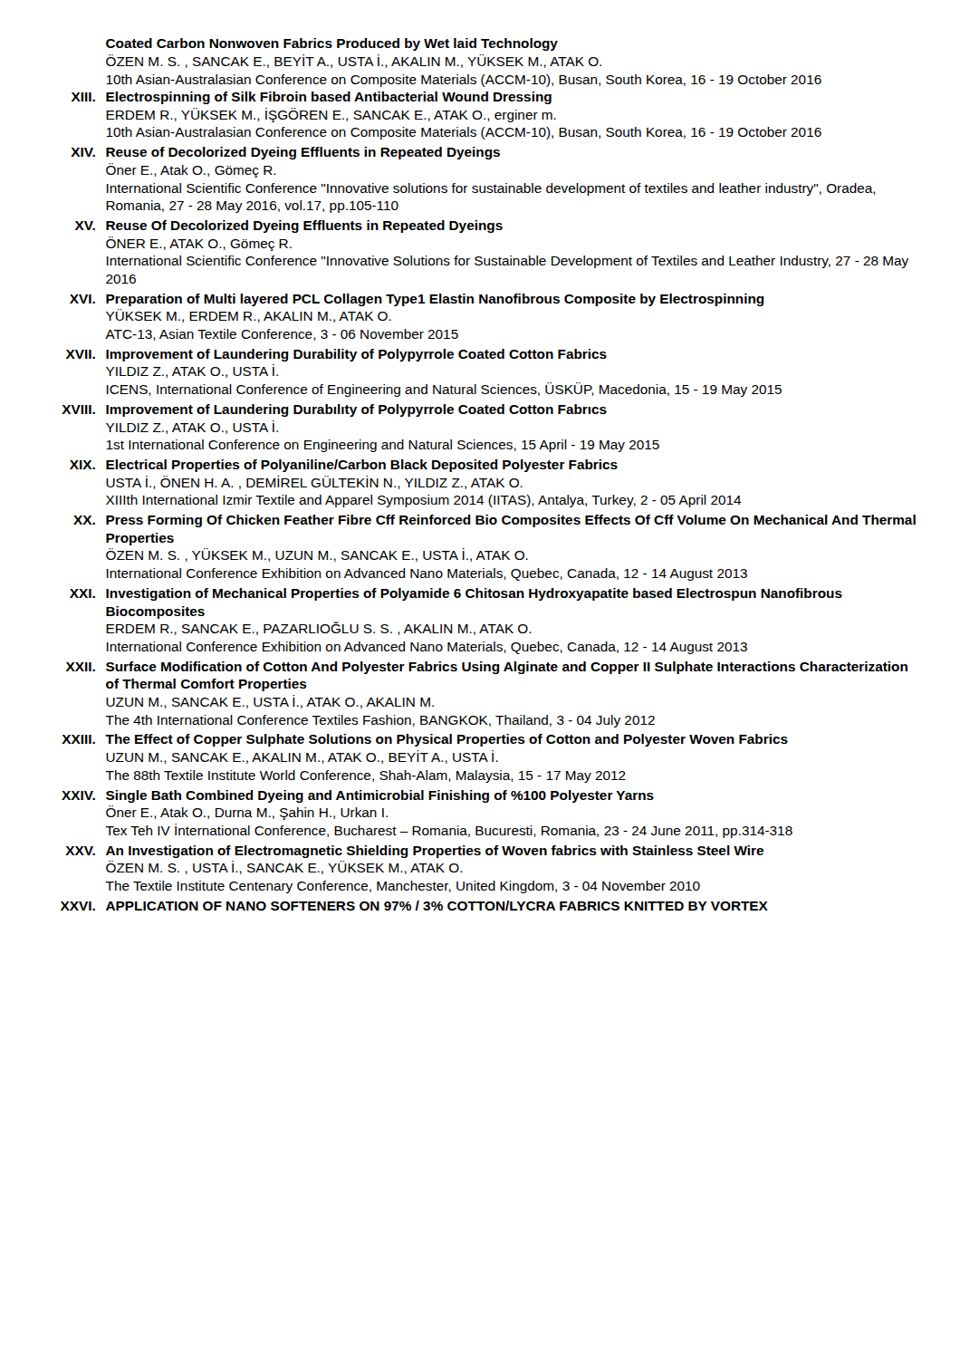Coated Carbon Nonwoven Fabrics Produced by Wet laid Technology
ÖZEN M. S. , SANCAK E., BEYİT A., USTA İ., AKALIN M., YÜKSEK M., ATAK O.
10th Asian-Australasian Conference on Composite Materials (ACCM-10), Busan, South Korea, 16 - 19 October 2016
XIII.
Electrospinning of Silk Fibroin based Antibacterial Wound Dressing
ERDEM R., YÜKSEK M., İŞGÖREN E., SANCAK E., ATAK O., erginer m.
10th Asian-Australasian Conference on Composite Materials (ACCM-10), Busan, South Korea, 16 - 19 October 2016
XIV.
Reuse of Decolorized Dyeing Effluents in Repeated Dyeings
Öner E., Atak O., Gömeç R.
International Scientific Conference "Innovative solutions for sustainable development of textiles and leather industry", Oradea, Romania, 27 - 28 May 2016, vol.17, pp.105-110
XV.
Reuse Of Decolorized Dyeing Effluents in Repeated Dyeings
ÖNER E., ATAK O., Gömeç R.
International Scientific Conference "Innovative Solutions for Sustainable Development of Textiles and Leather Industry, 27 - 28 May 2016
XVI.
Preparation of Multi layered PCL Collagen Type1 Elastin Nanofibrous Composite by Electrospinning
YÜKSEK M., ERDEM R., AKALIN M., ATAK O.
ATC-13, Asian Textile Conference, 3 - 06 November 2015
XVII.
Improvement of Laundering Durability of Polypyrrole Coated Cotton Fabrics
YILDIZ Z., ATAK O., USTA İ.
ICENS, International Conference of Engineering and Natural Sciences, ÜSKÜP, Macedonia, 15 - 19 May 2015
XVIII.
Improvement of Laundering Durabılıty of Polypyrrole Coated Cotton Fabrıcs
YILDIZ Z., ATAK O., USTA İ.
1st International Conference on Engineering and Natural Sciences, 15 April - 19 May 2015
XIX.
Electrical Properties of Polyaniline/Carbon Black Deposited Polyester Fabrics
USTA İ., ÖNEN H. A. , DEMİREL GÜLTEKİN N., YILDIZ Z., ATAK O.
XIIIth International Izmir Textile and Apparel Symposium 2014 (IITAS), Antalya, Turkey, 2 - 05 April 2014
XX.
Press Forming Of Chicken Feather Fibre Cff Reinforced Bio Composites Effects Of Cff Volume On Mechanical And Thermal Properties
ÖZEN M. S. , YÜKSEK M., UZUN M., SANCAK E., USTA İ., ATAK O.
International Conference Exhibition on Advanced Nano Materials, Quebec, Canada, 12 - 14 August 2013
XXI.
Investigation of Mechanical Properties of Polyamide 6 Chitosan Hydroxyapatite based Electrospun Nanofibrous Biocomposites
ERDEM R., SANCAK E., PAZARLIOĞLU S. S. , AKALIN M., ATAK O.
International Conference Exhibition on Advanced Nano Materials, Quebec, Canada, 12 - 14 August 2013
XXII.
Surface Modification of Cotton And Polyester Fabrics Using Alginate and Copper II Sulphate Interactions Characterization of Thermal Comfort Properties
UZUN M., SANCAK E., USTA İ., ATAK O., AKALIN M.
The 4th International Conference Textiles Fashion, BANGKOK, Thailand, 3 - 04 July 2012
XXIII.
The Effect of Copper Sulphate Solutions on Physical Properties of Cotton and Polyester Woven Fabrics
UZUN M., SANCAK E., AKALIN M., ATAK O., BEYİT A., USTA İ.
The 88th Textile Institute World Conference, Shah-Alam, Malaysia, 15 - 17 May 2012
XXIV.
Single Bath Combined Dyeing and Antimicrobial Finishing of %100 Polyester Yarns
Öner E., Atak O., Durna M., Şahin H., Urkan I.
Tex Teh IV İnternational Conference, Bucharest – Romania, Bucuresti, Romania, 23 - 24 June 2011, pp.314-318
XXV.
An Investigation of Electromagnetic Shielding Properties of Woven fabrics with Stainless Steel Wire
ÖZEN M. S. , USTA İ., SANCAK E., YÜKSEK M., ATAK O.
The Textile Institute Centenary Conference, Manchester, United Kingdom, 3 - 04 November 2010
XXVI.
APPLICATION OF NANO SOFTENERS ON 97% / 3% COTTON/LYCRA FABRICS KNITTED BY VORTEX